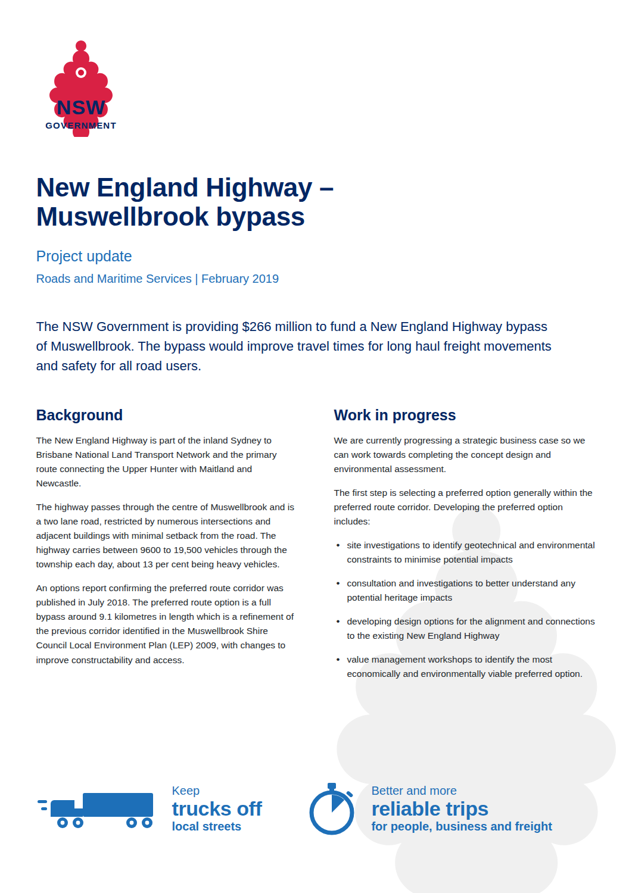NSW GOVERNMENT
New England Highway –
Muswellbrook bypass
Project update
Roads and Maritime Services | February 2019
The NSW Government is providing $266 million to fund a New England Highway bypass of Muswellbrook. The bypass would improve travel times for long haul freight movements and safety for all road users.
Background
The New England Highway is part of the inland Sydney to Brisbane National Land Transport Network and the primary route connecting the Upper Hunter with Maitland and Newcastle.
The highway passes through the centre of Muswellbrook and is a two lane road, restricted by numerous intersections and adjacent buildings with minimal setback from the road. The highway carries between 9600 to 19,500 vehicles through the township each day, about 13 per cent being heavy vehicles.
An options report confirming the preferred route corridor was published in July 2018. The preferred route option is a full bypass around 9.1 kilometres in length which is a refinement of the previous corridor identified in the Muswellbrook Shire Council Local Environment Plan (LEP) 2009, with changes to improve constructability and access.
Work in progress
We are currently progressing a strategic business case so we can work towards completing the concept design and environmental assessment.
The first step is selecting a preferred option generally within the preferred route corridor. Developing the preferred option includes:
site investigations to identify geotechnical and environmental constraints to minimise potential impacts
consultation and investigations to better understand any potential heritage impacts
developing design options for the alignment and connections to the existing New England Highway
value management workshops to identify the most economically and environmentally viable preferred option.
Keep trucks off local streets
Better and more reliable trips for people, business and freight